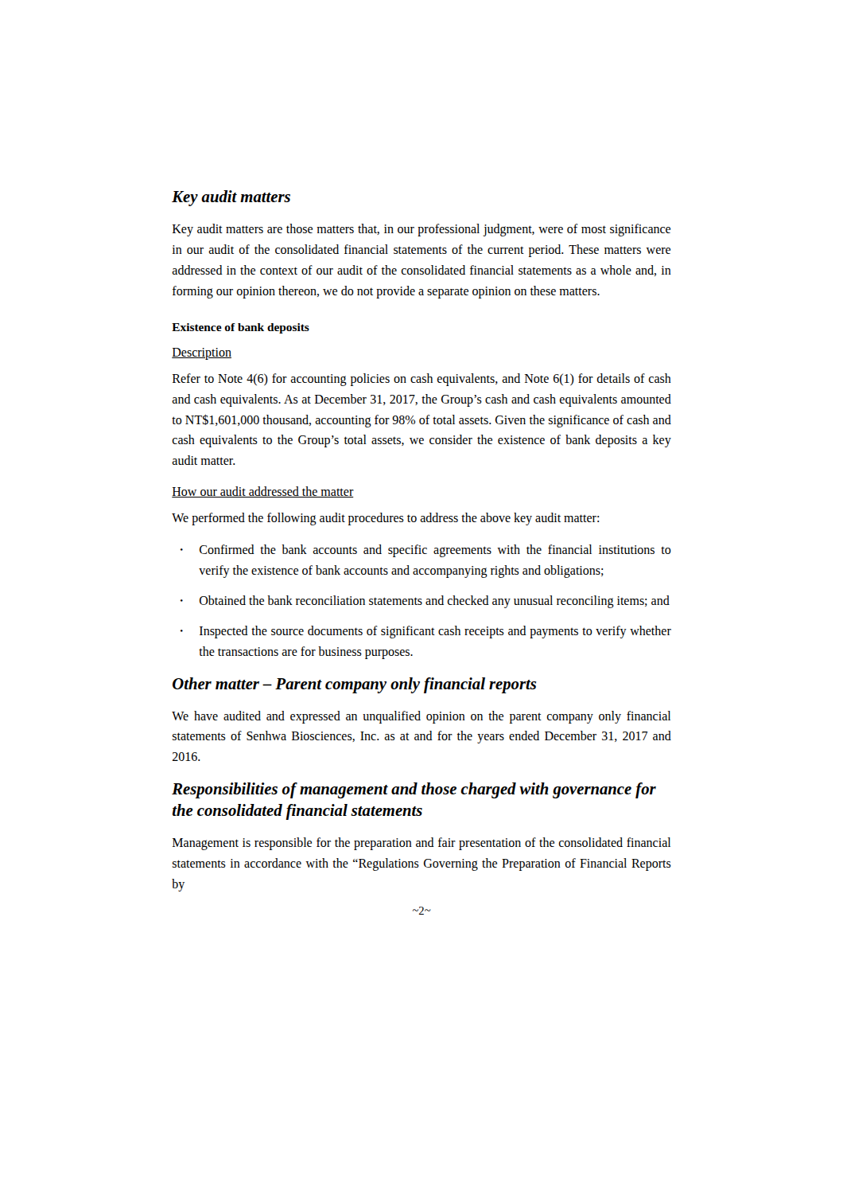Key audit matters
Key audit matters are those matters that, in our professional judgment, were of most significance in our audit of the consolidated financial statements of the current period. These matters were addressed in the context of our audit of the consolidated financial statements as a whole and, in forming our opinion thereon, we do not provide a separate opinion on these matters.
Existence of bank deposits
Description
Refer to Note 4(6) for accounting policies on cash equivalents, and Note 6(1) for details of cash and cash equivalents. As at December 31, 2017, the Group’s cash and cash equivalents amounted to NT$1,601,000 thousand, accounting for 98% of total assets. Given the significance of cash and cash equivalents to the Group’s total assets, we consider the existence of bank deposits a key audit matter.
How our audit addressed the matter
We performed the following audit procedures to address the above key audit matter:
Confirmed the bank accounts and specific agreements with the financial institutions to verify the existence of bank accounts and accompanying rights and obligations;
Obtained the bank reconciliation statements and checked any unusual reconciling items; and
Inspected the source documents of significant cash receipts and payments to verify whether the transactions are for business purposes.
Other matter – Parent company only financial reports
We have audited and expressed an unqualified opinion on the parent company only financial statements of Senhwa Biosciences, Inc. as at and for the years ended December 31, 2017 and 2016.
Responsibilities of management and those charged with governance for the consolidated financial statements
Management is responsible for the preparation and fair presentation of the consolidated financial statements in accordance with the “Regulations Governing the Preparation of Financial Reports by
~2~